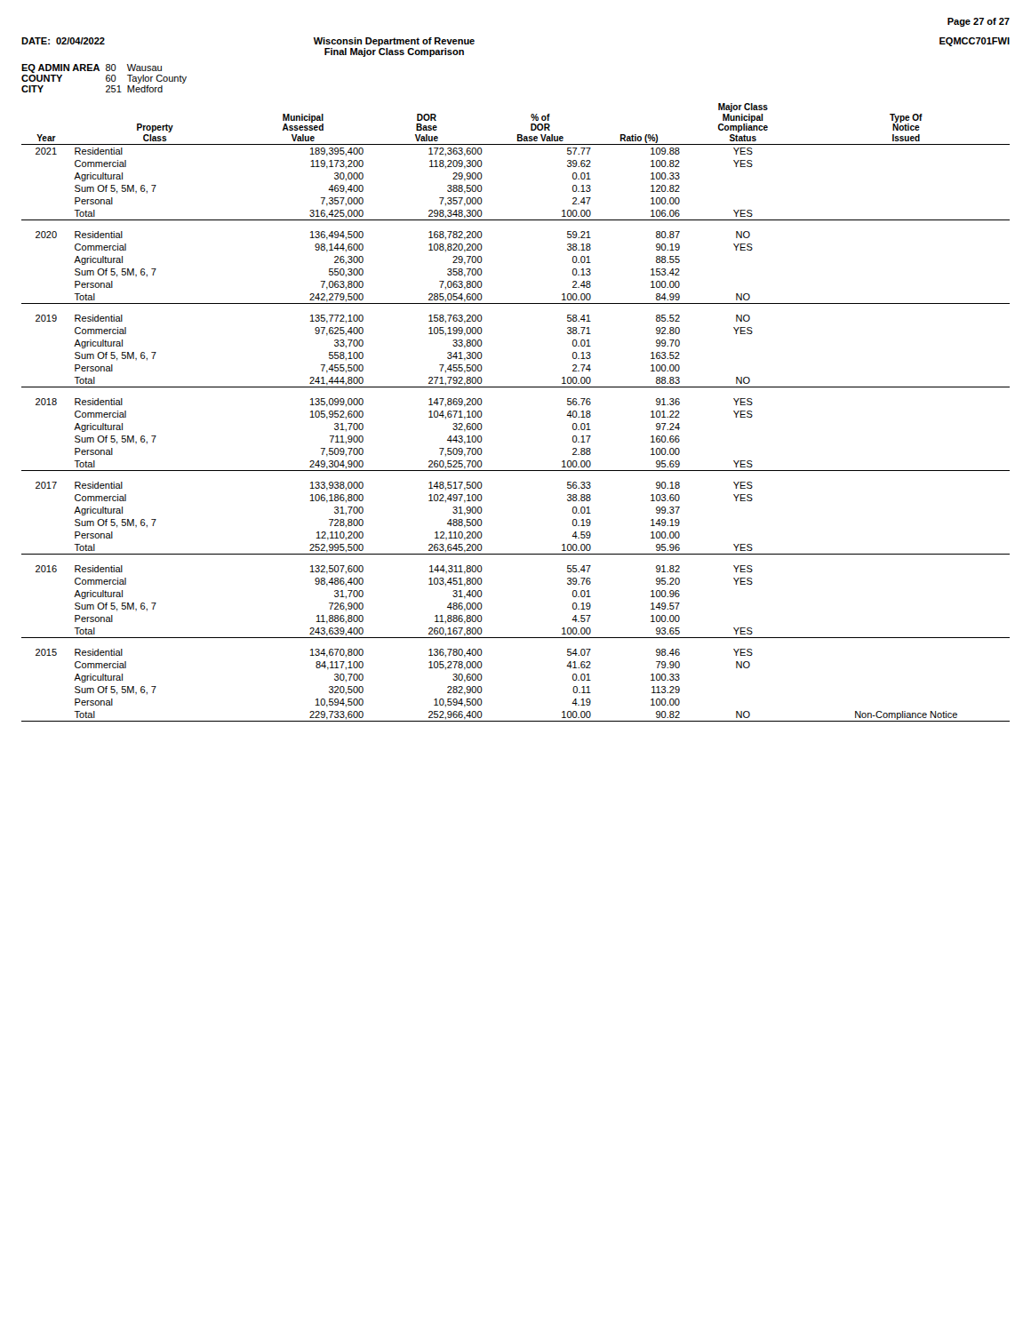Page 27 of 27
DATE: 02/04/2022 Wisconsin Department of Revenue
Final Major Class Comparison EQMCC701FWI
| EQ ADMIN AREA | 80 | Wausau |
| COUNTY | 60 | Taylor County |
| CITY | 251 | Medford |
| Year | Property Class | Municipal Assessed Value | DOR Base Value | % of DOR Base Value | Ratio (%) | Major Class Municipal Compliance Status | Type Of Notice Issued |
| --- | --- | --- | --- | --- | --- | --- | --- |
| 2021 | Residential | 189,395,400 | 172,363,600 | 57.77 | 109.88 | YES | |
| | Commercial | 119,173,200 | 118,209,300 | 39.62 | 100.82 | YES | |
| | Agricultural | 30,000 | 29,900 | 0.01 | 100.33 | | |
| | Sum Of 5, 5M, 6, 7 | 469,400 | 388,500 | 0.13 | 120.82 | | |
| | Personal | 7,357,000 | 7,357,000 | 2.47 | 100.00 | | |
| | Total | 316,425,000 | 298,348,300 | 100.00 | 106.06 | YES | |
| 2020 | Residential | 136,494,500 | 168,782,200 | 59.21 | 80.87 | NO | |
| | Commercial | 98,144,600 | 108,820,200 | 38.18 | 90.19 | YES | |
| | Agricultural | 26,300 | 29,700 | 0.01 | 88.55 | | |
| | Sum Of 5, 5M, 6, 7 | 550,300 | 358,700 | 0.13 | 153.42 | | |
| | Personal | 7,063,800 | 7,063,800 | 2.48 | 100.00 | | |
| | Total | 242,279,500 | 285,054,600 | 100.00 | 84.99 | NO | |
| 2019 | Residential | 135,772,100 | 158,763,200 | 58.41 | 85.52 | NO | |
| | Commercial | 97,625,400 | 105,199,000 | 38.71 | 92.80 | YES | |
| | Agricultural | 33,700 | 33,800 | 0.01 | 99.70 | | |
| | Sum Of 5, 5M, 6, 7 | 558,100 | 341,300 | 0.13 | 163.52 | | |
| | Personal | 7,455,500 | 7,455,500 | 2.74 | 100.00 | | |
| | Total | 241,444,800 | 271,792,800 | 100.00 | 88.83 | NO | |
| 2018 | Residential | 135,099,000 | 147,869,200 | 56.76 | 91.36 | YES | |
| | Commercial | 105,952,600 | 104,671,100 | 40.18 | 101.22 | YES | |
| | Agricultural | 31,700 | 32,600 | 0.01 | 97.24 | | |
| | Sum Of 5, 5M, 6, 7 | 711,900 | 443,100 | 0.17 | 160.66 | | |
| | Personal | 7,509,700 | 7,509,700 | 2.88 | 100.00 | | |
| | Total | 249,304,900 | 260,525,700 | 100.00 | 95.69 | YES | |
| 2017 | Residential | 133,938,000 | 148,517,500 | 56.33 | 90.18 | YES | |
| | Commercial | 106,186,800 | 102,497,100 | 38.88 | 103.60 | YES | |
| | Agricultural | 31,700 | 31,900 | 0.01 | 99.37 | | |
| | Sum Of 5, 5M, 6, 7 | 728,800 | 488,500 | 0.19 | 149.19 | | |
| | Personal | 12,110,200 | 12,110,200 | 4.59 | 100.00 | | |
| | Total | 252,995,500 | 263,645,200 | 100.00 | 95.96 | YES | |
| 2016 | Residential | 132,507,600 | 144,311,800 | 55.47 | 91.82 | YES | |
| | Commercial | 98,486,400 | 103,451,800 | 39.76 | 95.20 | YES | |
| | Agricultural | 31,700 | 31,400 | 0.01 | 100.96 | | |
| | Sum Of 5, 5M, 6, 7 | 726,900 | 486,000 | 0.19 | 149.57 | | |
| | Personal | 11,886,800 | 11,886,800 | 4.57 | 100.00 | | |
| | Total | 243,639,400 | 260,167,800 | 100.00 | 93.65 | YES | |
| 2015 | Residential | 134,670,800 | 136,780,400 | 54.07 | 98.46 | YES | |
| | Commercial | 84,117,100 | 105,278,000 | 41.62 | 79.90 | NO | |
| | Agricultural | 30,700 | 30,600 | 0.01 | 100.33 | | |
| | Sum Of 5, 5M, 6, 7 | 320,500 | 282,900 | 0.11 | 113.29 | | |
| | Personal | 10,594,500 | 10,594,500 | 4.19 | 100.00 | | |
| | Total | 229,733,600 | 252,966,400 | 100.00 | 90.82 | NO | Non-Compliance Notice |